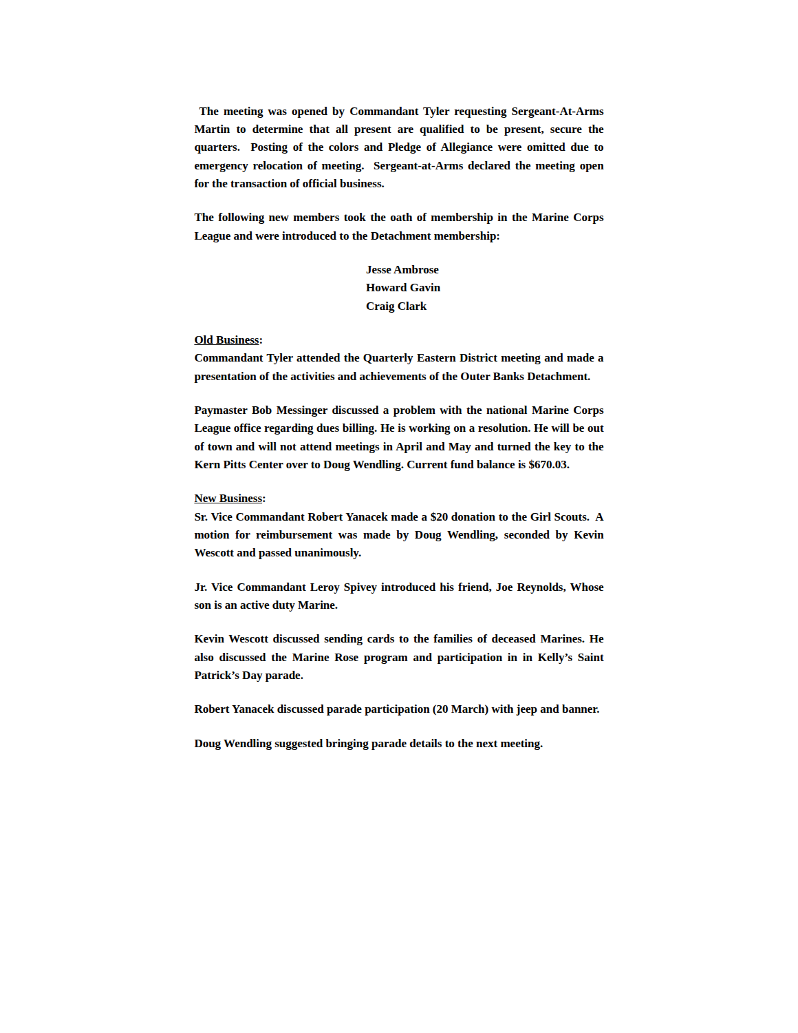The meeting was opened by Commandant Tyler requesting Sergeant-At-Arms Martin to determine that all present are qualified to be present, secure the quarters. Posting of the colors and Pledge of Allegiance were omitted due to emergency relocation of meeting. Sergeant-at-Arms declared the meeting open for the transaction of official business.
The following new members took the oath of membership in the Marine Corps League and were introduced to the Detachment membership:
Jesse Ambrose
Howard Gavin
Craig Clark
Old Business:
Commandant Tyler attended the Quarterly Eastern District meeting and made a presentation of the activities and achievements of the Outer Banks Detachment.
Paymaster Bob Messinger discussed a problem with the national Marine Corps League office regarding dues billing. He is working on a resolution. He will be out of town and will not attend meetings in April and May and turned the key to the Kern Pitts Center over to Doug Wendling. Current fund balance is $670.03.
New Business:
Sr. Vice Commandant Robert Yanacek made a $20 donation to the Girl Scouts. A motion for reimbursement was made by Doug Wendling, seconded by Kevin Wescott and passed unanimously.
Jr. Vice Commandant Leroy Spivey introduced his friend, Joe Reynolds, Whose son is an active duty Marine.
Kevin Wescott discussed sending cards to the families of deceased Marines. He also discussed the Marine Rose program and participation in in Kelly’s Saint Patrick’s Day parade.
Robert Yanacek discussed parade participation (20 March) with jeep and banner.
Doug Wendling suggested bringing parade details to the next meeting.